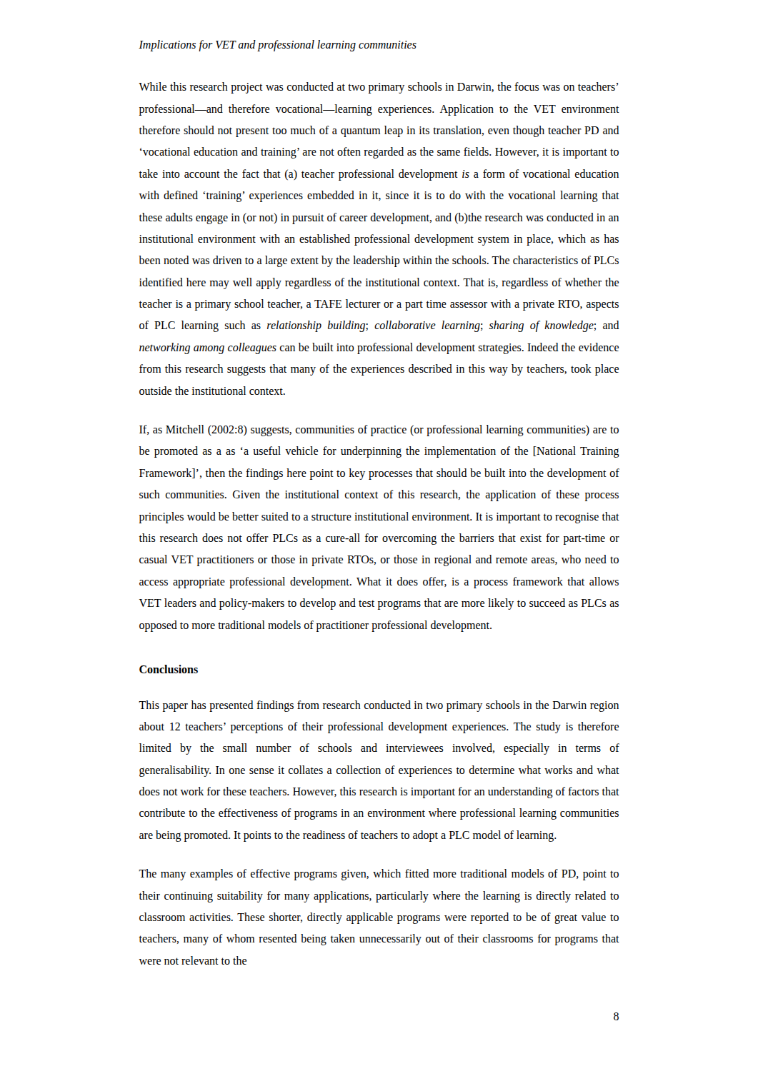Implications for VET and professional learning communities
While this research project was conducted at two primary schools in Darwin, the focus was on teachers’ professional—and therefore vocational—learning experiences. Application to the VET environment therefore should not present too much of a quantum leap in its translation, even though teacher PD and ‘vocational education and training’ are not often regarded as the same fields. However, it is important to take into account the fact that (a) teacher professional development is a form of vocational education with defined ‘training’ experiences embedded in it, since it is to do with the vocational learning that these adults engage in (or not) in pursuit of career development, and (b)the research was conducted in an institutional environment with an established professional development system in place, which as has been noted was driven to a large extent by the leadership within the schools. The characteristics of PLCs identified here may well apply regardless of the institutional context. That is, regardless of whether the teacher is a primary school teacher, a TAFE lecturer or a part time assessor with a private RTO, aspects of PLC learning such as relationship building; collaborative learning; sharing of knowledge; and networking among colleagues can be built into professional development strategies. Indeed the evidence from this research suggests that many of the experiences described in this way by teachers, took place outside the institutional context.
If, as Mitchell (2002:8) suggests, communities of practice (or professional learning communities) are to be promoted as a as ‘a useful vehicle for underpinning the implementation of the [National Training Framework]’, then the findings here point to key processes that should be built into the development of such communities. Given the institutional context of this research, the application of these process principles would be better suited to a structure institutional environment. It is important to recognise that this research does not offer PLCs as a cure-all for overcoming the barriers that exist for part-time or casual VET practitioners or those in private RTOs, or those in regional and remote areas, who need to access appropriate professional development. What it does offer, is a process framework that allows VET leaders and policy-makers to develop and test programs that are more likely to succeed as PLCs as opposed to more traditional models of practitioner professional development.
Conclusions
This paper has presented findings from research conducted in two primary schools in the Darwin region about 12 teachers’ perceptions of their professional development experiences. The study is therefore limited by the small number of schools and interviewees involved, especially in terms of generalisability. In one sense it collates a collection of experiences to determine what works and what does not work for these teachers. However, this research is important for an understanding of factors that contribute to the effectiveness of programs in an environment where professional learning communities are being promoted. It points to the readiness of teachers to adopt a PLC model of learning.
The many examples of effective programs given, which fitted more traditional models of PD, point to their continuing suitability for many applications, particularly where the learning is directly related to classroom activities. These shorter, directly applicable programs were reported to be of great value to teachers, many of whom resented being taken unnecessarily out of their classrooms for programs that were not relevant to the
8